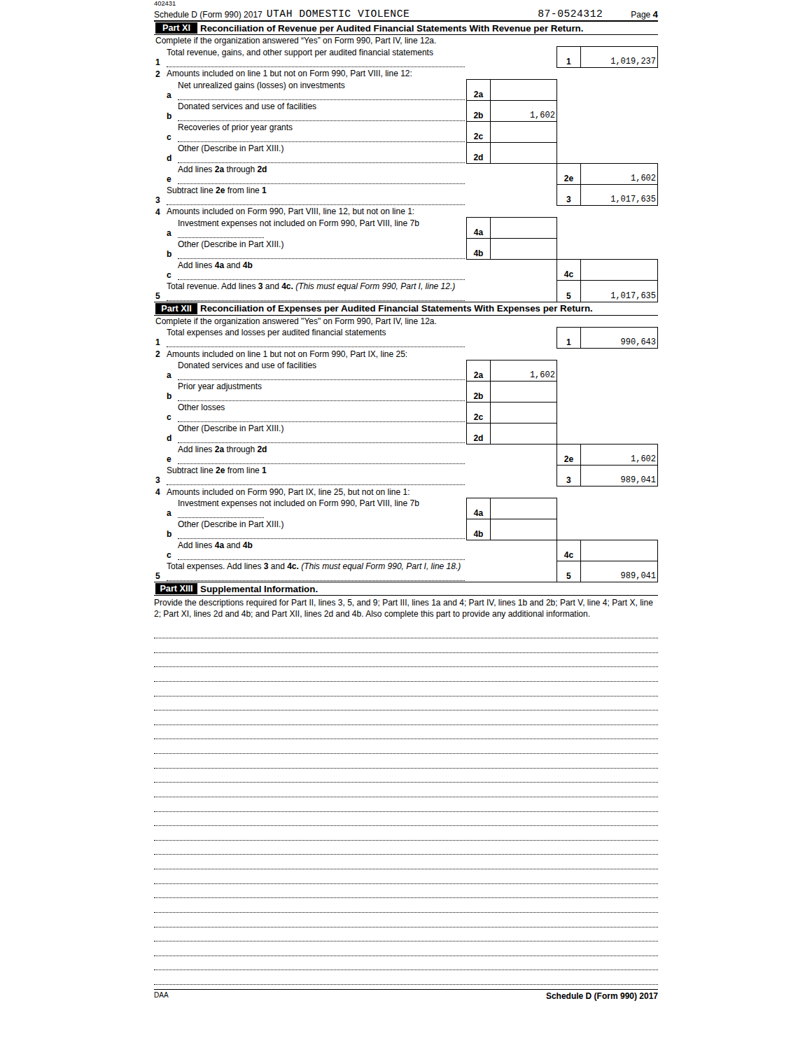402431
Schedule D (Form 990) 2017 UTAH DOMESTIC VIOLENCE 87-0524312 Page 4
| Part XI Reconciliation of Revenue per Audited Financial Statements With Revenue per Return. |
| Complete if the organization answered “Yes” on Form 990, Part IV, line 12a. |
| 1 | Total revenue, gains, and other support per audited financial statements | | | 1 | 1,019,237 |
| 2 | Amounts included on line 1 but not on Form 990, Part VIII, line 12: |
| | a | Net unrealized gains (losses) on investments | 2a | | | |
| | b | Donated services and use of facilities | 2b | 1,602 | | |
| | c | Recoveries of prior year grants | 2c | | | |
| | d | Other (Describe in Part XIII.) | 2d | | | |
| | e | Add lines 2a through 2d | | | 2e | 1,602 |
| 3 | Subtract line 2e from line 1 | | | 3 | 1,017,635 |
| 4 | Amounts included on Form 990, Part VIII, line 12, but not on line 1: |
| | a | Investment expenses not included on Form 990, Part VIII, line 7b | 4a | | | |
| | b | Other (Describe in Part XIII.) | 4b | | | |
| | c | Add lines 4a and 4b | | | 4c | |
| 5 | Total revenue. Add lines 3 and 4c. (This must equal Form 990, Part I, line 12.) | | | 5 | 1,017,635 |
| Part XII Reconciliation of Expenses per Audited Financial Statements With Expenses per Return. |
| Complete if the organization answered "Yes" on Form 990, Part IV, line 12a. |
| 1 | Total expenses and losses per audited financial statements | | | 1 | 990,643 |
| 2 | Amounts included on line 1 but not on Form 990, Part IX, line 25: |
| | a | Donated services and use of facilities | 2a | 1,602 | | |
| | b | Prior year adjustments | 2b | | | |
| | c | Other losses | 2c | | | |
| | d | Other (Describe in Part XIII.) | 2d | | | |
| | e | Add lines 2a through 2d | | | 2e | 1,602 |
| 3 | Subtract line 2e from line 1 | | | 3 | 989,041 |
| 4 | Amounts included on Form 990, Part IX, line 25, but not on line 1: |
| | a | Investment expenses not included on Form 990, Part VIII, line 7b | 4a | | | |
| | b | Other (Describe in Part XIII.) | 4b | | | |
| | c | Add lines 4a and 4b | | | 4c | |
| 5 | Total expenses. Add lines 3 and 4c. (This must equal Form 990, Part I, line 18.) | | | 5 | 989,041 |
| Part XIII Supplemental Information. |
Provide the descriptions required for Part II, lines 3, 5, and 9; Part III, lines 1a and 4; Part IV, lines 1b and 2b; Part V, line 4; Part X, line 2; Part XI, lines 2d and 4b; and Part XII, lines 2d and 4b. Also complete this part to provide any additional information.
DAA Schedule D (Form 990) 2017